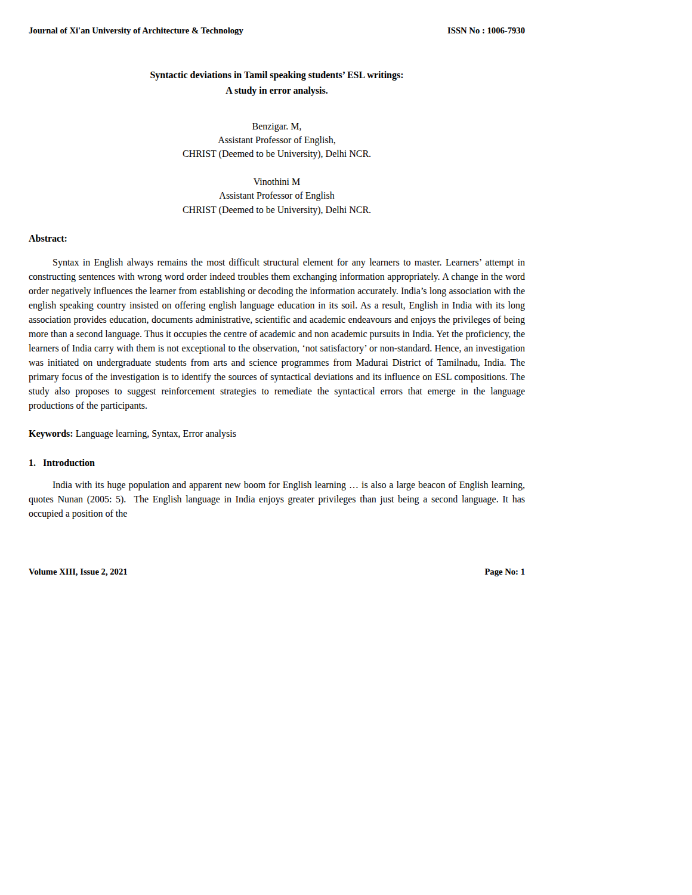Journal of Xi'an University of Architecture & Technology ISSN No : 1006-7930
Syntactic deviations in Tamil speaking students’ ESL writings:
A study in error analysis.
Benzigar. M,
Assistant Professor of English,
CHRIST (Deemed to be University), Delhi NCR.
Vinothini M
Assistant Professor of English
CHRIST (Deemed to be University), Delhi NCR.
Abstract:
Syntax in English always remains the most difficult structural element for any learners to master. Learners’ attempt in constructing sentences with wrong word order indeed troubles them exchanging information appropriately. A change in the word order negatively influences the learner from establishing or decoding the information accurately. India’s long association with the english speaking country insisted on offering english language education in its soil. As a result, English in India with its long association provides education, documents administrative, scientific and academic endeavours and enjoys the privileges of being more than a second language. Thus it occupies the centre of academic and non academic pursuits in India. Yet the proficiency, the learners of India carry with them is not exceptional to the observation, ‘not satisfactory’ or non-standard. Hence, an investigation was initiated on undergraduate students from arts and science programmes from Madurai District of Tamilnadu, India. The primary focus of the investigation is to identify the sources of syntactical deviations and its influence on ESL compositions. The study also proposes to suggest reinforcement strategies to remediate the syntactical errors that emerge in the language productions of the participants.
Keywords: Language learning, Syntax, Error analysis
1. Introduction
India with its huge population and apparent new boom for English learning … is also a large beacon of English learning, quotes Nunan (2005: 5). The English language in India enjoys greater privileges than just being a second language. It has occupied a position of the
Volume XIII, Issue 2, 2021 Page No: 1